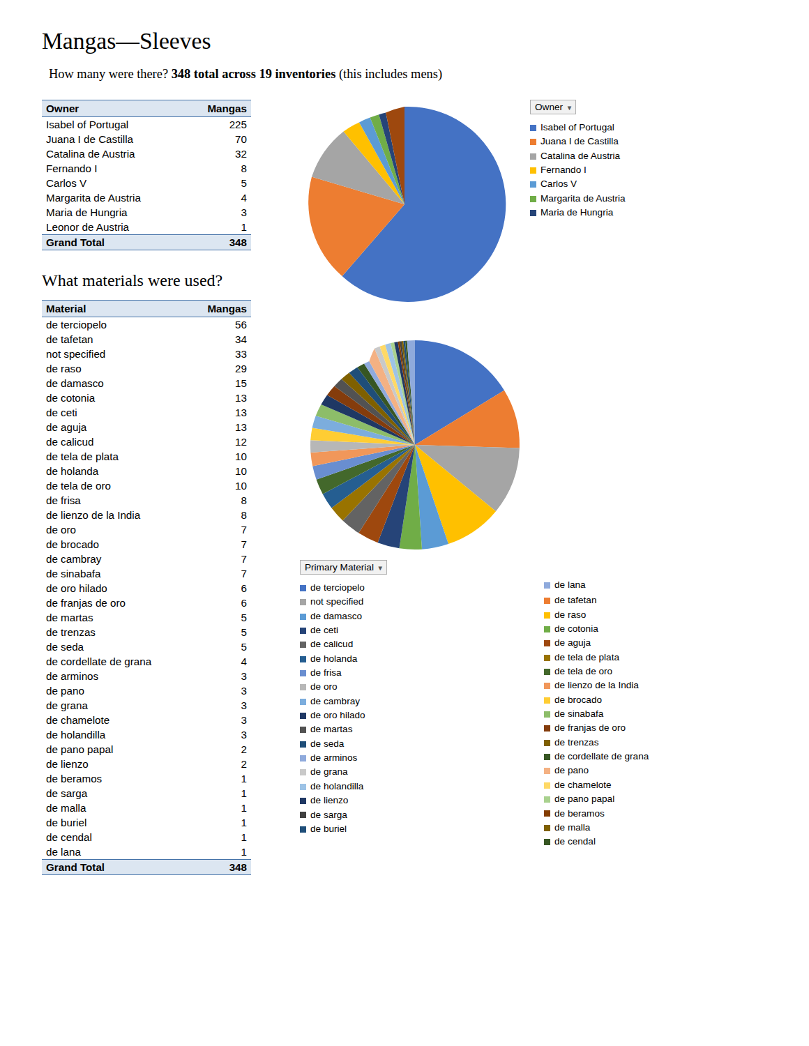Mangas—Sleeves
How many were there? 348 total across 19 inventories (this includes mens)
| Owner | Mangas |
| --- | --- |
| Isabel of Portugal | 225 |
| Juana I de Castilla | 70 |
| Catalina de Austria | 32 |
| Fernando I | 8 |
| Carlos V | 5 |
| Margarita de Austria | 4 |
| Maria de Hungria | 3 |
| Leonor de Austria | 1 |
| Grand Total | 348 |
What materials were used?
| Material | Mangas |
| --- | --- |
| de terciopelo | 56 |
| de tafetan | 34 |
| not specified | 33 |
| de raso | 29 |
| de damasco | 15 |
| de cotonia | 13 |
| de ceti | 13 |
| de aguja | 13 |
| de calicud | 12 |
| de tela de plata | 10 |
| de holanda | 10 |
| de tela de oro | 10 |
| de frisa | 8 |
| de lienzo de la India | 8 |
| de oro | 7 |
| de brocado | 7 |
| de cambray | 7 |
| de sinabafa | 7 |
| de oro hilado | 6 |
| de franjas de oro | 6 |
| de martas | 5 |
| de trenzas | 5 |
| de seda | 5 |
| de cordellate de grana | 4 |
| de arminos | 3 |
| de pano | 3 |
| de grana | 3 |
| de chamelote | 3 |
| de holandilla | 3 |
| de pano papal | 2 |
| de lienzo | 2 |
| de beramos | 1 |
| de sarga | 1 |
| de malla | 1 |
| de buriel | 1 |
| de cendal | 1 |
| de lana | 1 |
| Grand Total | 348 |
Owner
Isabel of Portugal
Juana I de Castilla
Catalina de Austria
Fernando I
Carlos V
Margarita de Austria
Maria de Hungria
Primary Material
de terciopelo
not specified
de damasco
de ceti
de calicud
de holanda
de frisa
de oro
de cambray
de oro hilado
de martas
de seda
de arminos
de grana
de holandilla
de lienzo
de sarga
de buriel
de lana
de tafetan
de raso
de cotonia
de aguja
de tela de plata
de tela de oro
de lienzo de la India
de brocado
de sinabafa
de franjas de oro
de trenzas
de cordellate de grana
de pano
de chamelote
de pano papal
de beramos
de malla
de cendal